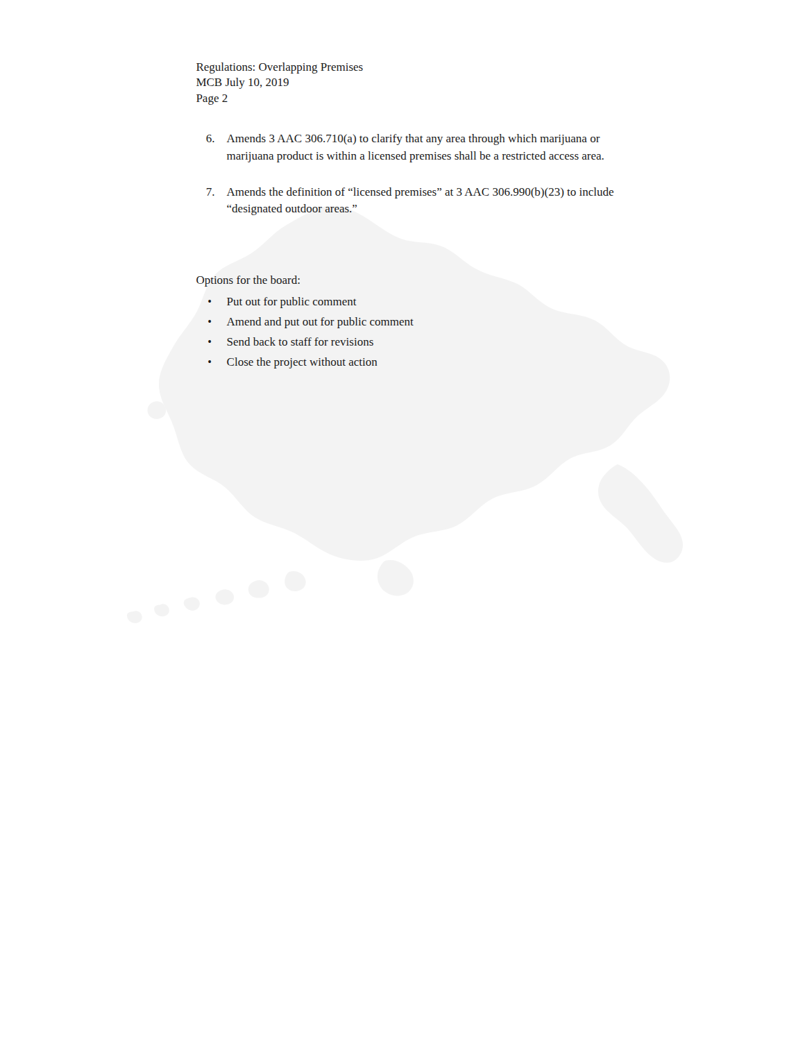Regulations: Overlapping Premises
MCB July 10, 2019
Page 2
6. Amends 3 AAC 306.710(a) to clarify that any area through which marijuana or marijuana product is within a licensed premises shall be a restricted access area.
7. Amends the definition of “licensed premises” at 3 AAC 306.990(b)(23) to include “designated outdoor areas.”
Options for the board:
•Put out for public comment
•Amend and put out for public comment
•Send back to staff for revisions
•Close the project without action